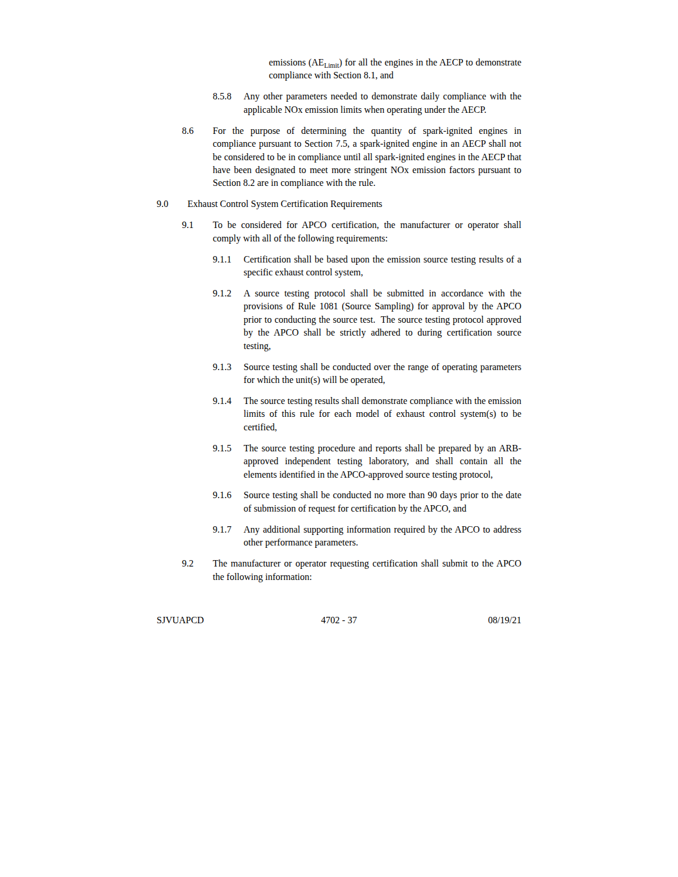emissions (AELimit) for all the engines in the AECP to demonstrate compliance with Section 8.1, and
8.5.8 Any other parameters needed to demonstrate daily compliance with the applicable NOx emission limits when operating under the AECP.
8.6 For the purpose of determining the quantity of spark-ignited engines in compliance pursuant to Section 7.5, a spark-ignited engine in an AECP shall not be considered to be in compliance until all spark-ignited engines in the AECP that have been designated to meet more stringent NOx emission factors pursuant to Section 8.2 are in compliance with the rule.
9.0 Exhaust Control System Certification Requirements
9.1 To be considered for APCO certification, the manufacturer or operator shall comply with all of the following requirements:
9.1.1 Certification shall be based upon the emission source testing results of a specific exhaust control system,
9.1.2 A source testing protocol shall be submitted in accordance with the provisions of Rule 1081 (Source Sampling) for approval by the APCO prior to conducting the source test. The source testing protocol approved by the APCO shall be strictly adhered to during certification source testing,
9.1.3 Source testing shall be conducted over the range of operating parameters for which the unit(s) will be operated,
9.1.4 The source testing results shall demonstrate compliance with the emission limits of this rule for each model of exhaust control system(s) to be certified,
9.1.5 The source testing procedure and reports shall be prepared by an ARB-approved independent testing laboratory, and shall contain all the elements identified in the APCO-approved source testing protocol,
9.1.6 Source testing shall be conducted no more than 90 days prior to the date of submission of request for certification by the APCO, and
9.1.7 Any additional supporting information required by the APCO to address other performance parameters.
9.2 The manufacturer or operator requesting certification shall submit to the APCO the following information:
SJVUAPCD
4702 - 37
08/19/21